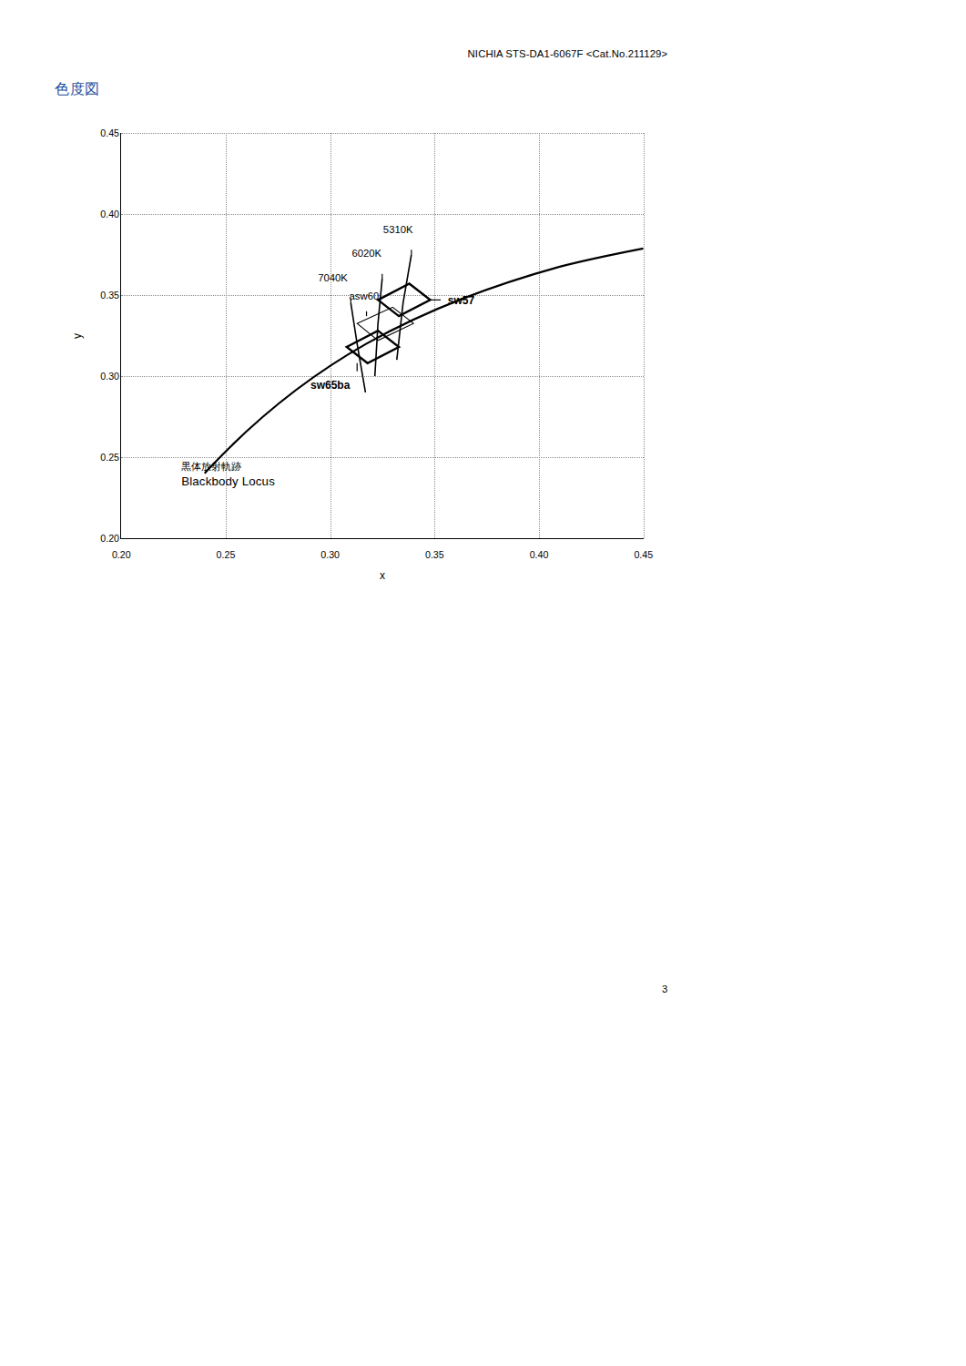NICHIA STS-DA1-6067F <Cat.No.211129>
色度図
0.20
0.25
0.30
0.35
0.40
0.45
0.20
0.25
0.30
0.35
0.40
0.45
x
y
5310K
6020K
7040K
asw60
sw57
sw65ba
黒体放射軌跡
Blackbody Locus
3